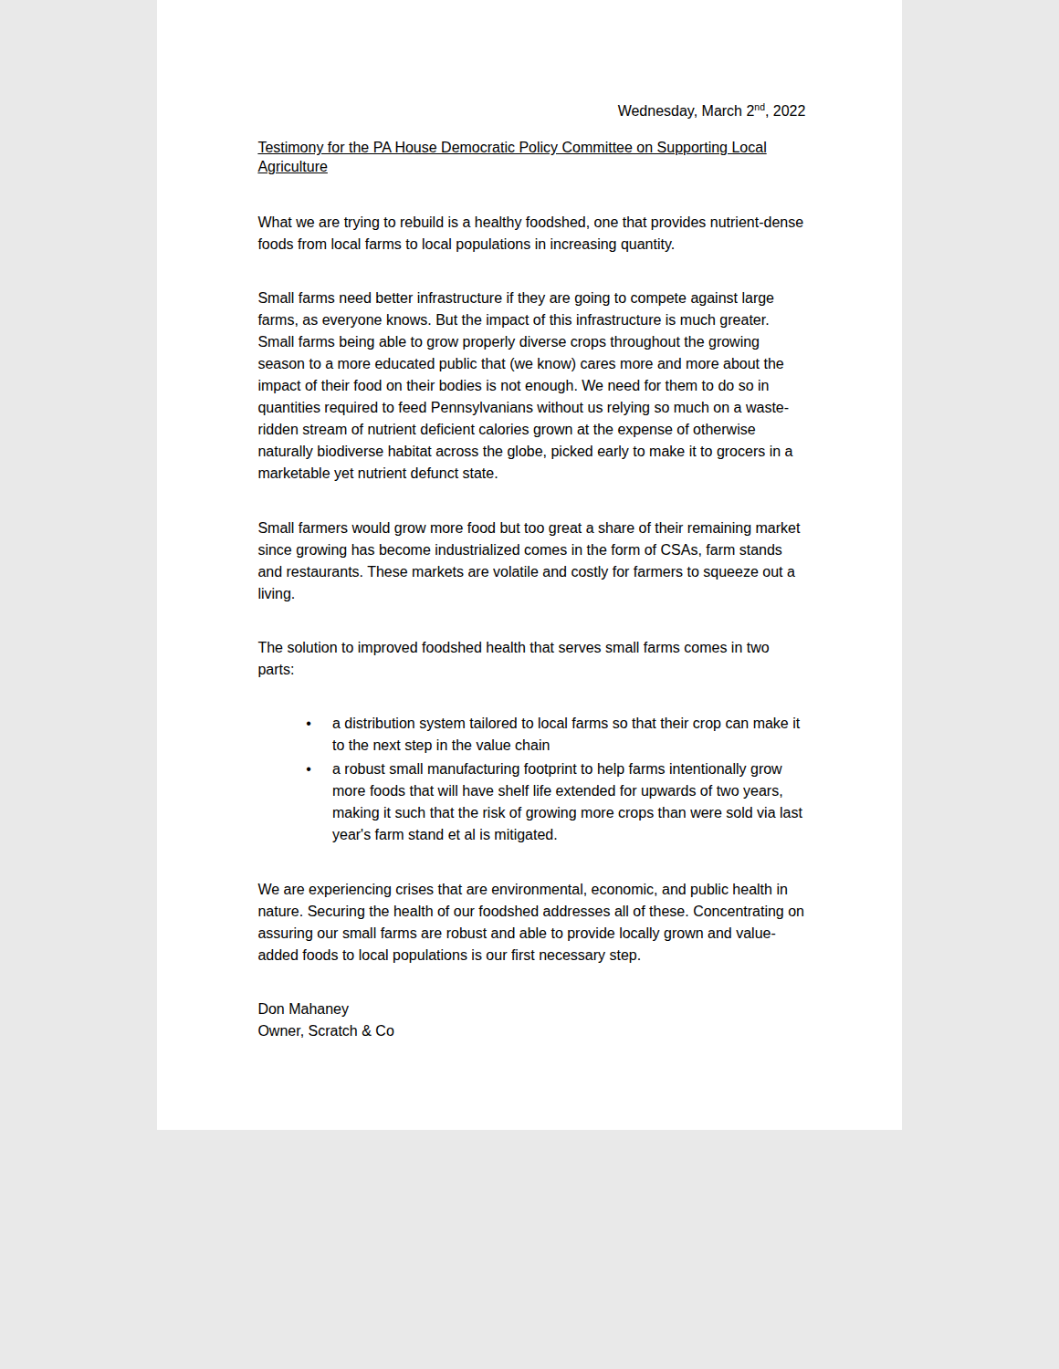Wednesday, March 2nd, 2022
Testimony for the PA House Democratic Policy Committee on Supporting Local Agriculture
What we are trying to rebuild is a healthy foodshed, one that provides nutrient-dense foods from local farms to local populations in increasing quantity.
Small farms need better infrastructure if they are going to compete against large farms, as everyone knows. But the impact of this infrastructure is much greater. Small farms being able to grow properly diverse crops throughout the growing season to a more educated public that (we know) cares more and more about the impact of their food on their bodies is not enough. We need for them to do so in quantities required to feed Pennsylvanians without us relying so much on a waste-ridden stream of nutrient deficient calories grown at the expense of otherwise naturally biodiverse habitat across the globe, picked early to make it to grocers in a marketable yet nutrient defunct state.
Small farmers would grow more food but too great a share of their remaining market since growing has become industrialized comes in the form of CSAs, farm stands and restaurants. These markets are volatile and costly for farmers to squeeze out a living.
The solution to improved foodshed health that serves small farms comes in two parts:
a distribution system tailored to local farms so that their crop can make it to the next step in the value chain
a robust small manufacturing footprint to help farms intentionally grow more foods that will have shelf life extended for upwards of two years, making it such that the risk of growing more crops than were sold via last year's farm stand et al is mitigated.
We are experiencing crises that are environmental, economic, and public health in nature. Securing the health of our foodshed addresses all of these. Concentrating on assuring our small farms are robust and able to provide locally grown and value-added foods to local populations is our first necessary step.
Don Mahaney
Owner, Scratch & Co